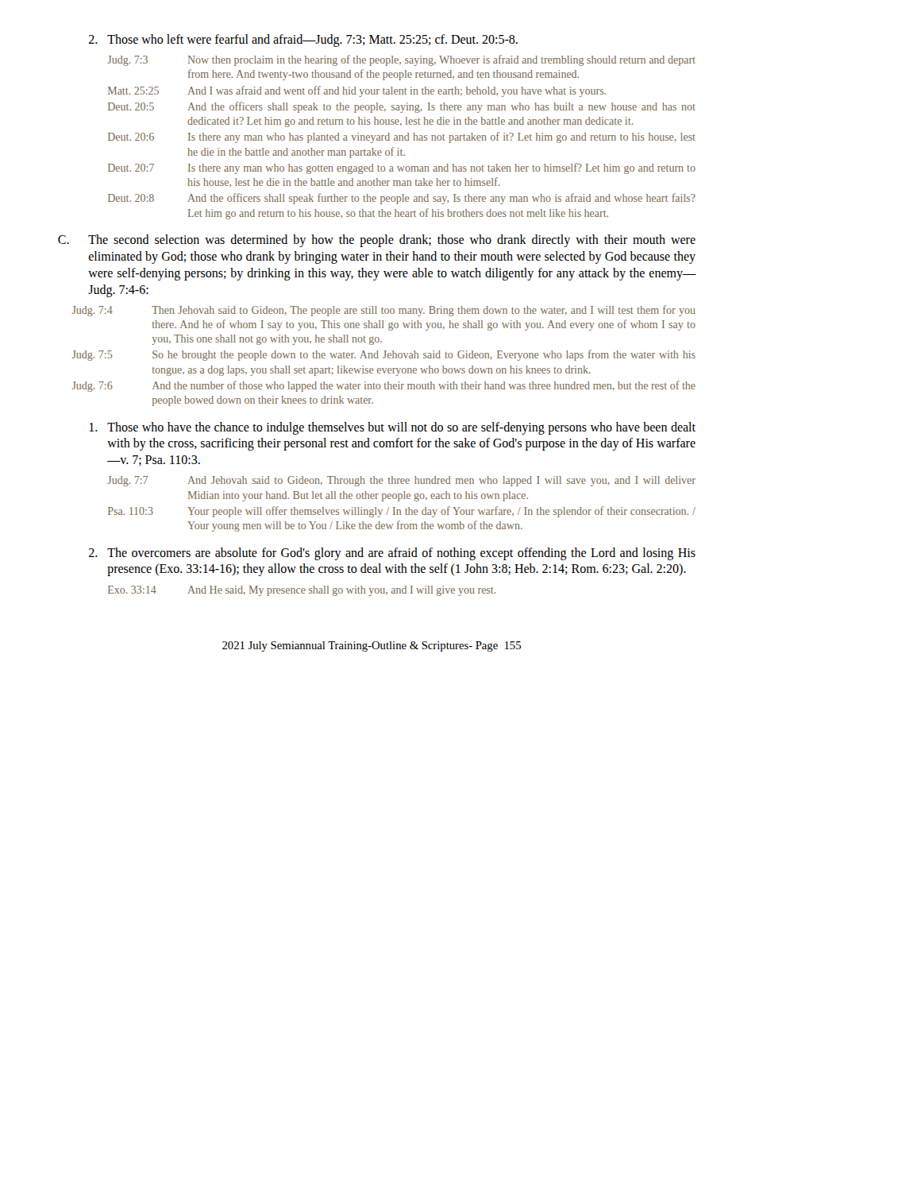2.
Those who left were fearful and afraid—Judg. 7:3; Matt. 25:25; cf. Deut. 20:5-8.
Judg. 7:3
Now then proclaim in the hearing of the people, saying, Whoever is afraid and trembling should return and depart from here. And twenty-two thousand of the people returned, and ten thousand remained.
Matt. 25:25
And I was afraid and went off and hid your talent in the earth; behold, you have what is yours.
Deut. 20:5
And the officers shall speak to the people, saying, Is there any man who has built a new house and has not dedicated it? Let him go and return to his house, lest he die in the battle and another man dedicate it.
Deut. 20:6
Is there any man who has planted a vineyard and has not partaken of it? Let him go and return to his house, lest he die in the battle and another man partake of it.
Deut. 20:7
Is there any man who has gotten engaged to a woman and has not taken her to himself? Let him go and return to his house, lest he die in the battle and another man take her to himself.
Deut. 20:8
And the officers shall speak further to the people and say, Is there any man who is afraid and whose heart fails? Let him go and return to his house, so that the heart of his brothers does not melt like his heart.
C.
The second selection was determined by how the people drank; those who drank directly with their mouth were eliminated by God; those who drank by bringing water in their hand to their mouth were selected by God because they were self-denying persons; by drinking in this way, they were able to watch diligently for any attack by the enemy—Judg. 7:4-6:
Judg. 7:4
Then Jehovah said to Gideon, The people are still too many. Bring them down to the water, and I will test them for you there. And he of whom I say to you, This one shall go with you, he shall go with you. And every one of whom I say to you, This one shall not go with you, he shall not go.
Judg. 7:5
So he brought the people down to the water. And Jehovah said to Gideon, Everyone who laps from the water with his tongue, as a dog laps, you shall set apart; likewise everyone who bows down on his knees to drink.
Judg. 7:6
And the number of those who lapped the water into their mouth with their hand was three hundred men, but the rest of the people bowed down on their knees to drink water.
1.
Those who have the chance to indulge themselves but will not do so are self-denying persons who have been dealt with by the cross, sacrificing their personal rest and comfort for the sake of God's purpose in the day of His warfare—v. 7; Psa. 110:3.
Judg. 7:7
And Jehovah said to Gideon, Through the three hundred men who lapped I will save you, and I will deliver Midian into your hand. But let all the other people go, each to his own place.
Psa. 110:3
Your people will offer themselves willingly / In the day of Your warfare, / In the splendor of their consecration. / Your young men will be to You / Like the dew from the womb of the dawn.
2.
The overcomers are absolute for God's glory and are afraid of nothing except offending the Lord and losing His presence (Exo. 33:14-16); they allow the cross to deal with the self (1 John 3:8; Heb. 2:14; Rom. 6:23; Gal. 2:20).
Exo. 33:14
And He said, My presence shall go with you, and I will give you rest.
2021 July Semiannual Training-Outline & Scriptures- Page 155